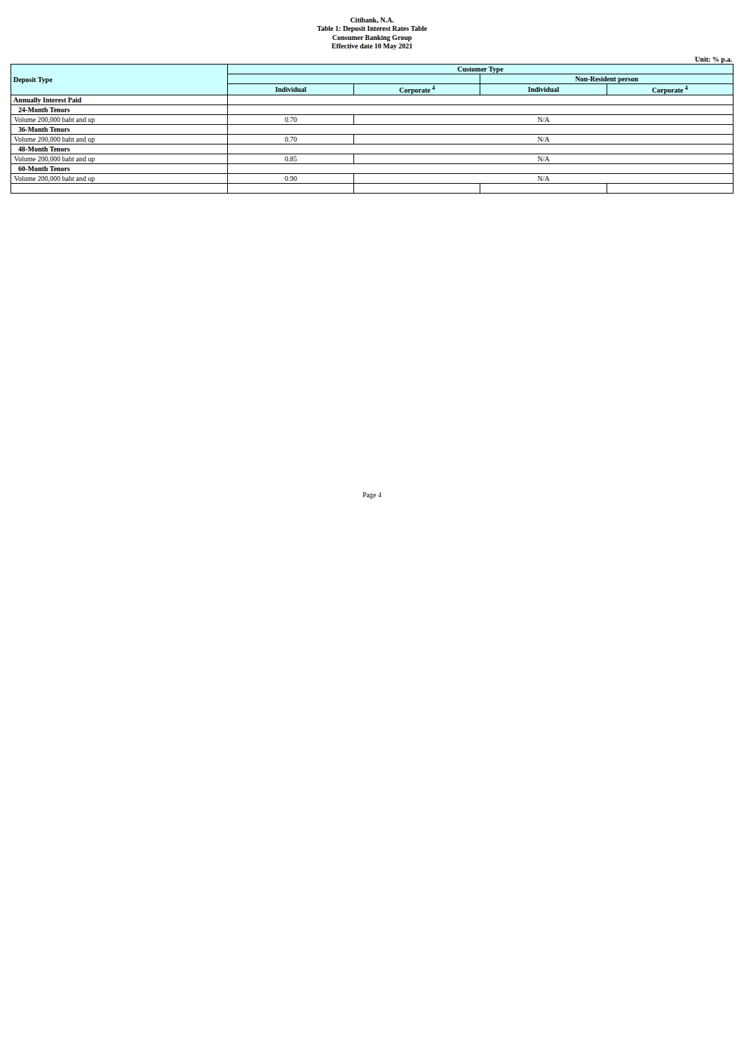Citibank, N.A.
Table 1: Deposit Interest Rates Table
Consumer Banking Group
Effective date 10 May 2021
Unit: % p.a.
| Deposit Type | Customer Type |
| --- | --- |
| | Non-Resident person |
| Individual | Corporate 4 | Individual | Corporate 4 |
| Annually Interest Paid | |
| 24-Month Tenors | |
| Volume 200,000 baht and up | 0.70 | N/A |
| 36-Month Tenors | |
| Volume 200,000 baht and up | 0.70 | N/A |
| 48-Month Tenors | |
| Volume 200,000 baht and up | 0.85 | N/A |
| 60-Month Tenors | |
| Volume 200,000 baht and up | 0.90 | N/A |
Page 4